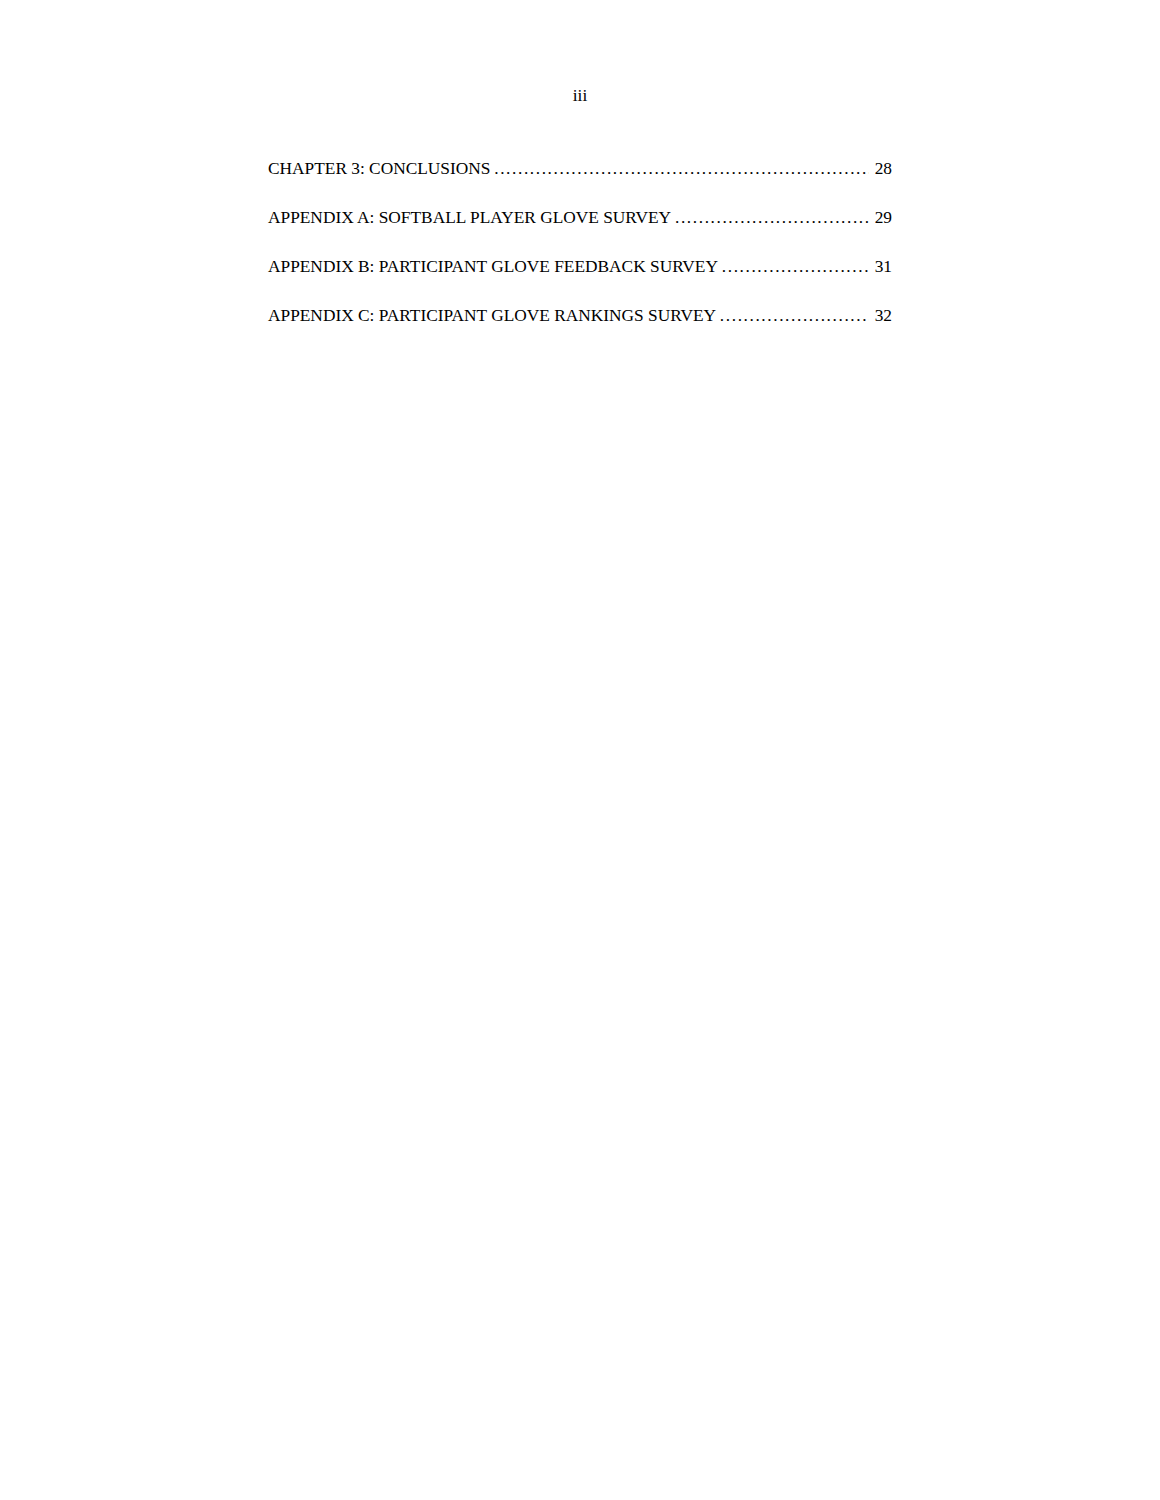iii
CHAPTER 3: CONCLUSIONS .................................................................................................. 28
APPENDIX A: SOFTBALL PLAYER GLOVE SURVEY ........................................................ 29
APPENDIX B: PARTICIPANT GLOVE FEEDBACK SURVEY ............................................. 31
APPENDIX C: PARTICIPANT GLOVE RANKINGS SURVEY .............................................. 32